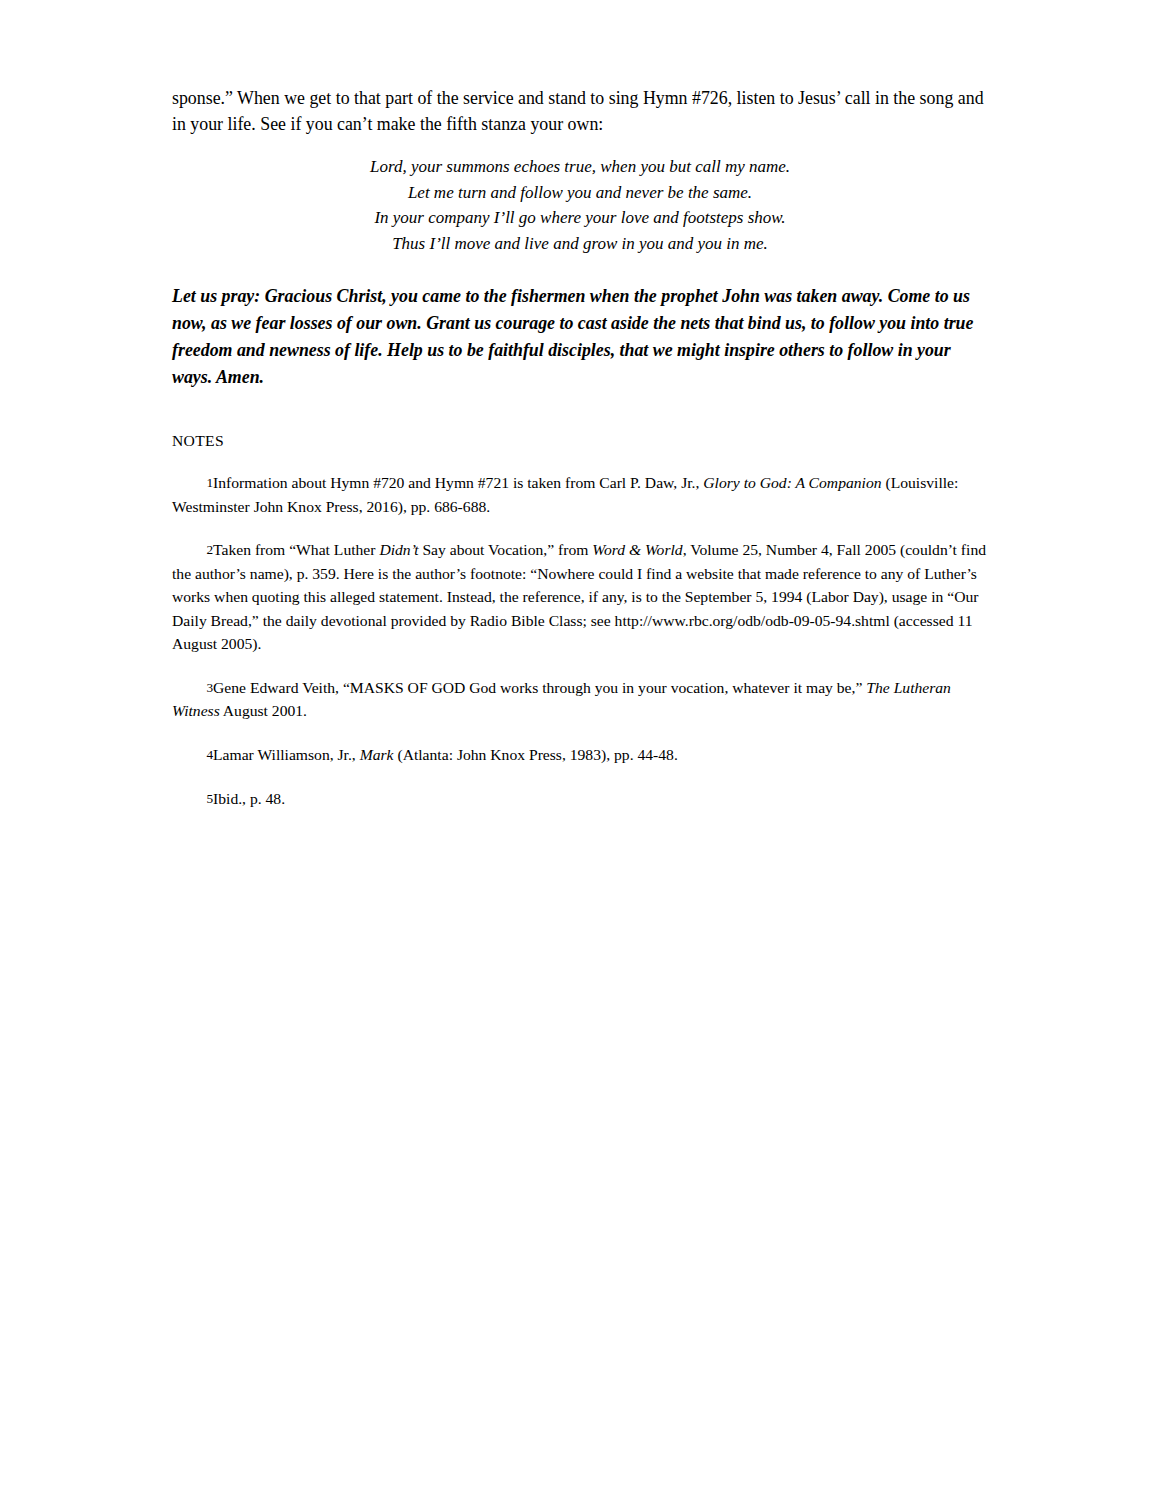sponse.” When we get to that part of the service and stand to sing Hymn #726, listen to Jesus’ call in the song and in your life. See if you can’t make the fifth stanza your own:
Lord, your summons echoes true, when you but call my name. Let me turn and follow you and never be the same. In your company I’ll go where your love and footsteps show. Thus I’ll move and live and grow in you and you in me.
Let us pray: Gracious Christ, you came to the fishermen when the prophet John was taken away. Come to us now, as we fear losses of our own. Grant us courage to cast aside the nets that bind us, to follow you into true freedom and newness of life. Help us to be faithful disciples, that we might inspire others to follow in your ways. Amen.
NOTES
1Information about Hymn #720 and Hymn #721 is taken from Carl P. Daw, Jr., Glory to God: A Companion (Louisville: Westminster John Knox Press, 2016), pp. 686-688.
2Taken from “What Luther Didn’t Say about Vocation,” from Word & World, Volume 25, Number 4, Fall 2005 (couldn’t find the author’s name), p. 359. Here is the author’s footnote: “Nowhere could I find a website that made reference to any of Luther’s works when quoting this alleged statement. Instead, the reference, if any, is to the September 5, 1994 (Labor Day), usage in “Our Daily Bread,” the daily devotional provided by Radio Bible Class; see http://www.rbc.org/odb/odb-09-05-94.shtml (accessed 11 August 2005).
3Gene Edward Veith, “MASKS OF GOD God works through you in your vocation, whatever it may be,” The Lutheran Witness August 2001.
4Lamar Williamson, Jr., Mark (Atlanta: John Knox Press, 1983), pp. 44-48.
5Ibid., p. 48.